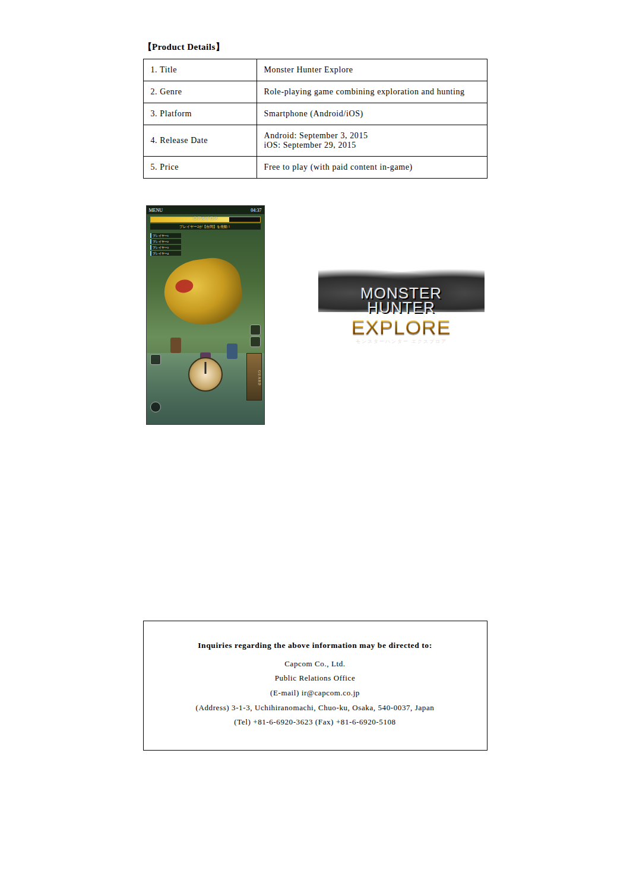【Product Details】
| 1. Title | Monster Hunter Explore |
| 2. Genre | Role-playing game combining exploration and hunting |
| 3. Platform | Smartphone (Android/iOS) |
| 4. Release Date | Android: September 3, 2015 iOS: September 29, 2015 |
| 5. Price | Free to play (with paid content in-game) |
MENU 04:37
ロアルドロス
プレイヤー2が【台閃】を発動！
プレイヤー1
プレイヤー2
プレイヤー3
プレイヤー4
GUARD
MONSTER
HUNTER
EXPLORE
モンスターハンター エクスプロア
Inquiries regarding the above information may be directed to:
Capcom Co., Ltd.
Public Relations Office
(E-mail) ir@capcom.co.jp
(Address) 3-1-3, Uchihiranomachi, Chuo-ku, Osaka, 540-0037, Japan
(Tel) +81-6-6920-3623 (Fax) +81-6-6920-5108